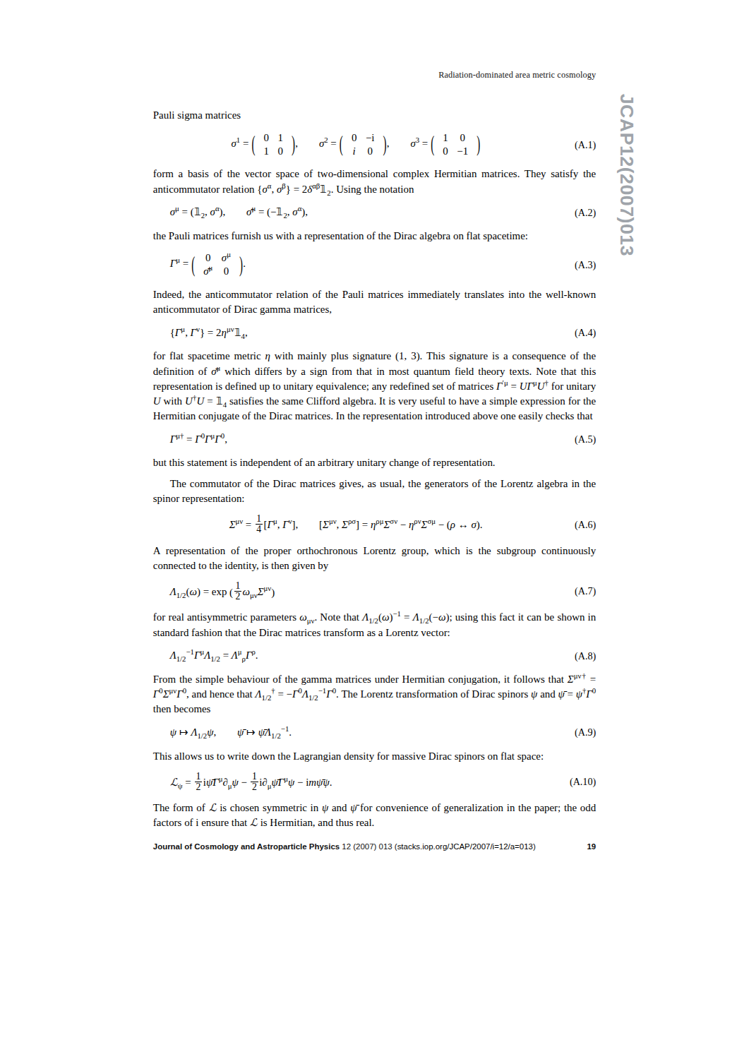Radiation-dominated area metric cosmology
JCAP12(2007)013
Pauli sigma matrices
σ1 = (
| 0 | 1 |
| 1 | 0 |
), σ2 = (
| 0 | −i |
| i | 0 |
), σ3 = (
| 1 | 0 |
| 0 | −1 |
)
(A.1)
form a basis of the vector space of two-dimensional complex Hermitian matrices. They satisfy the anticommutator relation {σα, σβ} = 2δαβ𝟙2. Using the notation
σμ = (𝟙2, σα), σ̄μ = (−𝟙2, σα),
(A.2)
the Pauli matrices furnish us with a representation of the Dirac algebra on flat spacetime:
Γμ = (
| 0 | σ μ |
| σ̄ μ | 0 |
).
(A.3)
Indeed, the anticommutator relation of the Pauli matrices immediately translates into the well-known anticommutator of Dirac gamma matrices,
{Γμ, Γν} = 2ημν𝟙4,
(A.4)
for flat spacetime metric η with mainly plus signature (1, 3). This signature is a consequence of the definition of σ̄μ which differs by a sign from that in most quantum field theory texts. Note that this representation is defined up to unitary equivalence; any redefined set of matrices Γ′μ = UΓμU† for unitary U with U†U = 𝟙4 satisfies the same Clifford algebra. It is very useful to have a simple expression for the Hermitian conjugate of the Dirac matrices. In the representation introduced above one easily checks that
Γμ† = Γ0ΓμΓ0,
(A.5)
but this statement is independent of an arbitrary unitary change of representation.
The commutator of the Dirac matrices gives, as usual, the generators of the Lorentz algebra in the spinor representation:
Σμν = 14[Γμ, Γν], [Σμν, Σρσ] = ηρμΣσν − ηρνΣσμ − (ρ ↔ σ).
(A.6)
A representation of the proper orthochronous Lorentz group, which is the subgroup continuously connected to the identity, is then given by
Λ1/2(ω) = exp (12 ωμνΣμν)
(A.7)
for real antisymmetric parameters ωμν. Note that Λ1/2(ω)−1 = Λ1/2(−ω); using this fact it can be shown in standard fashion that the Dirac matrices transform as a Lorentz vector:
Λ1/2−1ΓμΛ1/2 = ΛμρΓρ.
(A.8)
From the simple behaviour of the gamma matrices under Hermitian conjugation, it follows that Σμν† = Γ0ΣμνΓ0, and hence that Λ1/2† = −Γ0Λ1/2−1Γ0. The Lorentz transformation of Dirac spinors ψ and ψ̄ = ψ†Γ0 then becomes
ψ ↦ Λ1/2ψ, ψ̄ ↦ ψ̄Λ1/2−1.
(A.9)
This allows us to write down the Lagrangian density for massive Dirac spinors on flat space:
ℒψ = 12iψ̄Γμ∂μψ − 12i∂μψ̄Γμψ − imψ̄ψ.
(A.10)
The form of ℒ is chosen symmetric in ψ and ψ̄ for convenience of generalization in the paper; the odd factors of i ensure that ℒ is Hermitian, and thus real.
Journal of Cosmology and Astroparticle Physics 12 (2007) 013 (stacks.iop.org/JCAP/2007/i=12/a=013)
19